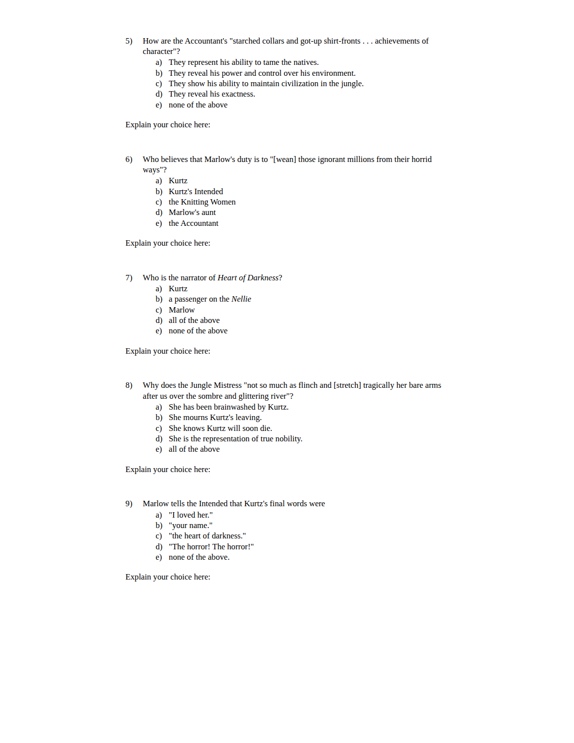5) How are the Accountant's "starched collars and got-up shirt-fronts . . . achievements of character"?
a) They represent his ability to tame the natives.
b) They reveal his power and control over his environment.
c) They show his ability to maintain civilization in the jungle.
d) They reveal his exactness.
e) none of the above
Explain your choice here:
6) Who believes that Marlow's duty is to "[wean] those ignorant millions from their horrid ways"?
a) Kurtz
b) Kurtz's Intended
c) the Knitting Women
d) Marlow's aunt
e) the Accountant
Explain your choice here:
7) Who is the narrator of Heart of Darkness?
a) Kurtz
b) a passenger on the Nellie
c) Marlow
d) all of the above
e) none of the above
Explain your choice here:
8) Why does the Jungle Mistress "not so much as flinch and [stretch] tragically her bare arms after us over the sombre and glittering river"?
a) She has been brainwashed by Kurtz.
b) She mourns Kurtz's leaving.
c) She knows Kurtz will soon die.
d) She is the representation of true nobility.
e) all of the above
Explain your choice here:
9) Marlow tells the Intended that Kurtz's final words were
a)"I loved her."
b)"your name."
c)"the heart of darkness."
d)"The horror! The horror!"
e) none of the above.
Explain your choice here: